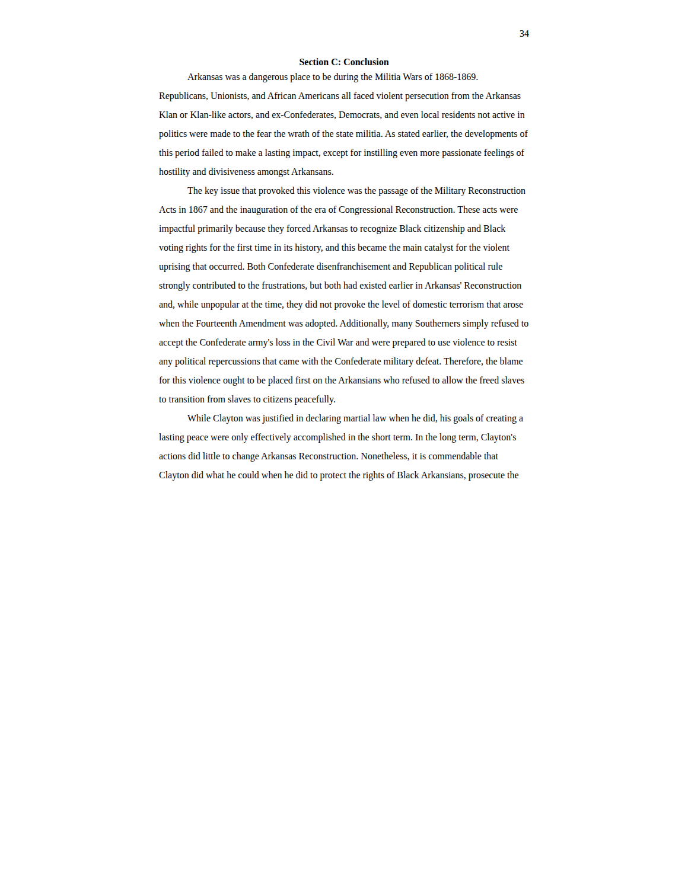34
Section C: Conclusion
Arkansas was a dangerous place to be during the Militia Wars of 1868-1869. Republicans, Unionists, and African Americans all faced violent persecution from the Arkansas Klan or Klan-like actors, and ex-Confederates, Democrats, and even local residents not active in politics were made to the fear the wrath of the state militia. As stated earlier, the developments of this period failed to make a lasting impact, except for instilling even more passionate feelings of hostility and divisiveness amongst Arkansans.
The key issue that provoked this violence was the passage of the Military Reconstruction Acts in 1867 and the inauguration of the era of Congressional Reconstruction. These acts were impactful primarily because they forced Arkansas to recognize Black citizenship and Black voting rights for the first time in its history, and this became the main catalyst for the violent uprising that occurred. Both Confederate disenfranchisement and Republican political rule strongly contributed to the frustrations, but both had existed earlier in Arkansas' Reconstruction and, while unpopular at the time, they did not provoke the level of domestic terrorism that arose when the Fourteenth Amendment was adopted. Additionally, many Southerners simply refused to accept the Confederate army's loss in the Civil War and were prepared to use violence to resist any political repercussions that came with the Confederate military defeat. Therefore, the blame for this violence ought to be placed first on the Arkansians who refused to allow the freed slaves to transition from slaves to citizens peacefully.
While Clayton was justified in declaring martial law when he did, his goals of creating a lasting peace were only effectively accomplished in the short term. In the long term, Clayton's actions did little to change Arkansas Reconstruction. Nonetheless, it is commendable that Clayton did what he could when he did to protect the rights of Black Arkansians, prosecute the